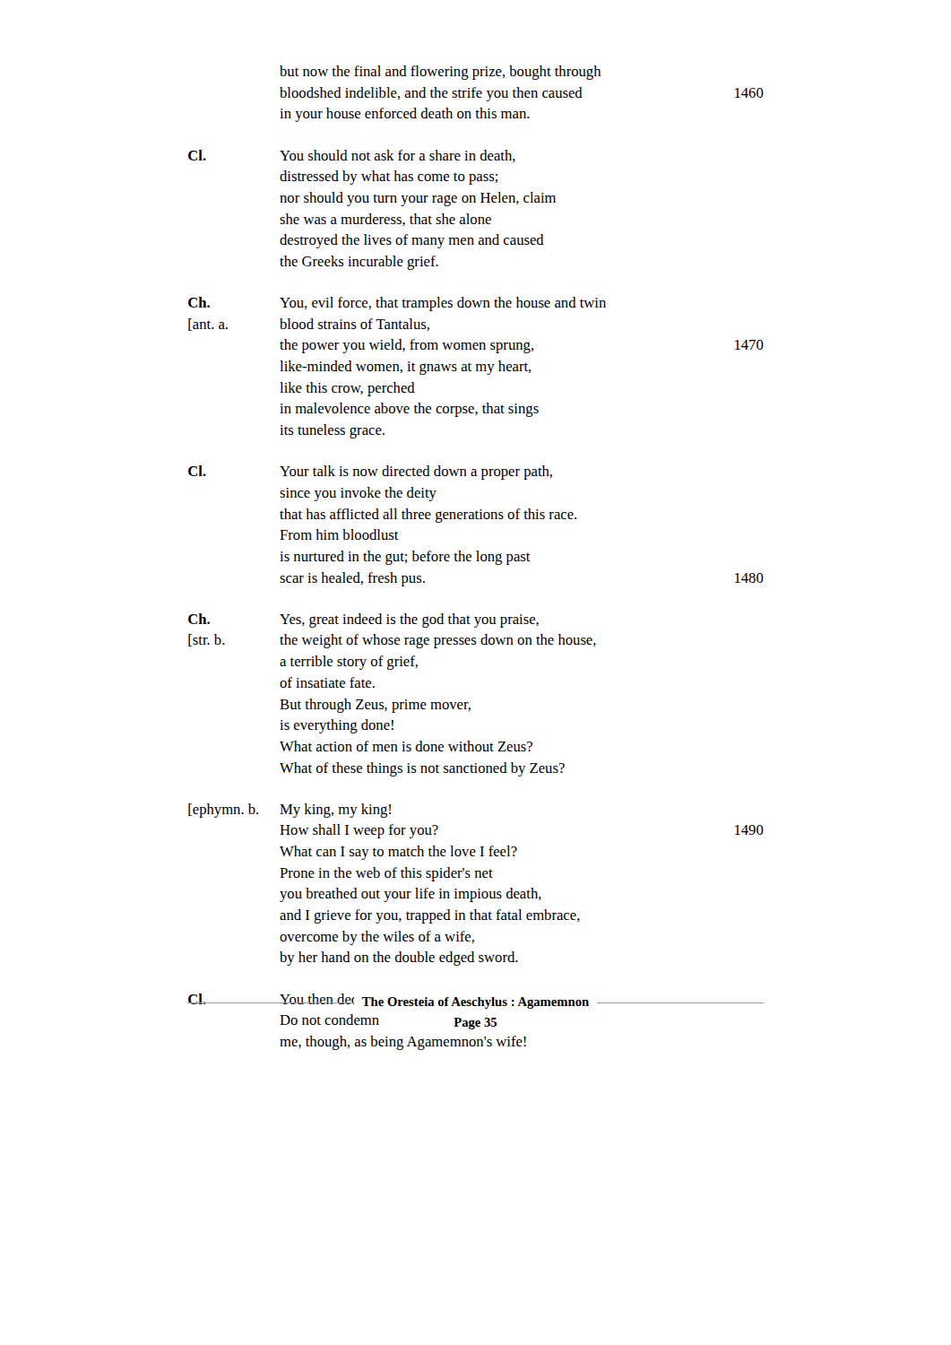| | but now the final and flowering prize, bought through | |
| | bloodshed indelible, and the strife you then caused | 1460 |
| | in your house enforced death on this man. | |
| Cl. | You should not ask for a share in death, | |
| | distressed by what has come to pass; | |
| | nor should you turn your rage on Helen, claim | |
| | she was a murderess, that she alone | |
| | destroyed the lives of many men and caused | |
| | the Greeks incurable grief. | |
| Ch. | You, evil force, that tramples down the house and twin | |
| [ant. a. | blood strains of Tantalus, | |
| | the power you wield, from women sprung, | 1470 |
| | like-minded women, it gnaws at my heart, | |
| | like this crow, perched | |
| | in malevolence above the corpse, that sings | |
| | its tuneless grace. | |
| Cl. | Your talk is now directed down a proper path, | |
| | since you invoke the deity | |
| | that has afflicted all three generations of this race. | |
| | From him bloodlust | |
| | is nurtured in the gut; before the long past | |
| | scar is healed, fresh pus. | 1480 |
| Ch. | Yes, great indeed is the god that you praise, | |
| [str. b. | the weight of whose rage presses down on the house, | |
| | a terrible story of grief, | |
| | of insatiate fate. | |
| | But through Zeus, prime mover, | |
| | is everything done! | |
| | What action of men is done without Zeus? | |
| | What of these things is not sanctioned by Zeus? | |
| [ephymn. b. | My king, my king! | |
| | How shall I weep for you? | 1490 |
| | What can I say to match the love I feel? | |
| | Prone in the web of this spider's net | |
| | you breathed out your life in impious death, | |
| | and I grieve for you, trapped in that fatal embrace, | |
| | overcome by the wiles of a wife, | |
| | by her hand on the double edged sword. | |
| Cl. | You then declare the guilt for this was mine? | |
| | Do not condemn | |
| | me, though, as being Agamemnon's wife! | |
The Oresteia of Aeschylus : Agamemnon
Page 35